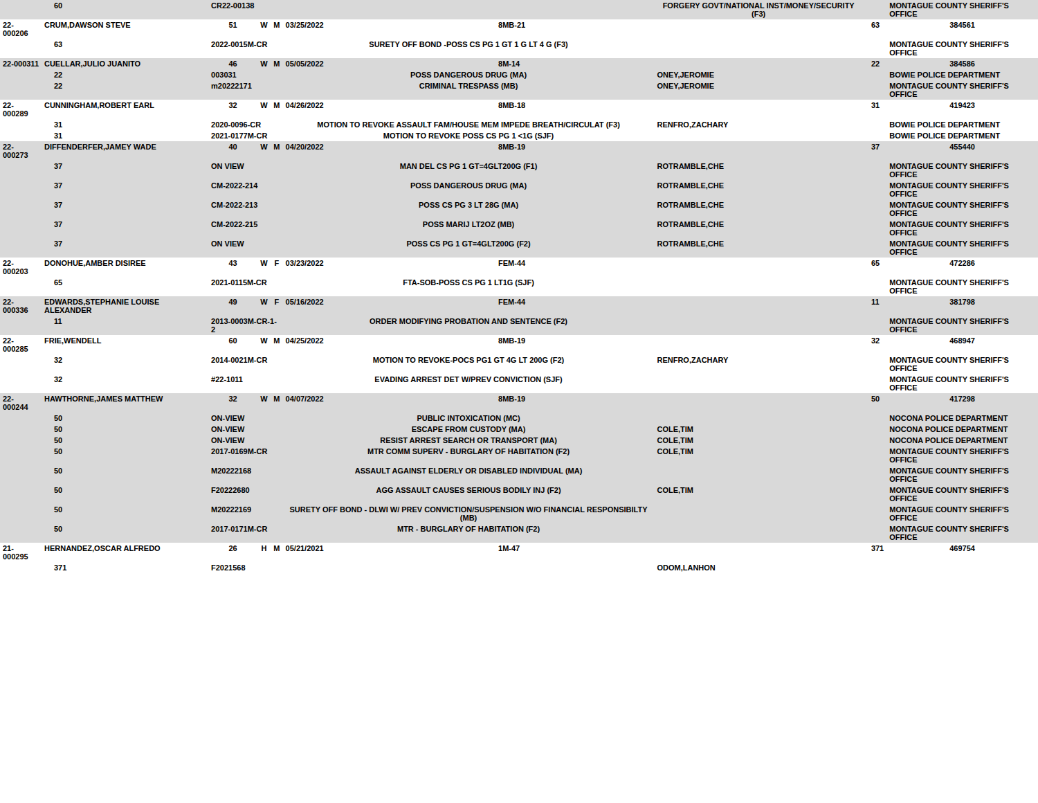| | 60 | CR22-00138 | | | | | FORGERY GOVT/NATIONAL INST/MONEY/SECURITY (F3) | | | MONTAGUE COUNTY SHERIFF'S OFFICE |
| 22-000206 | CRUM,DAWSON STEVE | 51 | W | M | 03/25/2022 | 8MB-21 | | | 63 | 384561 |
| | 63 | 2022-0015M-CR | SURETY OFF BOND -POSS CS PG 1 GT 1 G LT 4 G (F3) | | | | MONTAGUE COUNTY SHERIFF'S OFFICE |
| 22-000311 | CUELLAR,JULIO JUANITO | 46 | W | M | 05/05/2022 | 8M-14 | | | 22 | 384586 |
| | 22 | 003031 | POSS DANGEROUS DRUG (MA) | ONEY,JEROMIE | | | BOWIE POLICE DEPARTMENT |
| | 22 | m20222171 | CRIMINAL TRESPASS (MB) | ONEY,JEROMIE | | | MONTAGUE COUNTY SHERIFF'S OFFICE |
| 22-000289 | CUNNINGHAM,ROBERT EARL | 32 | W | M | 04/26/2022 | 8MB-18 | | | 31 | 419423 |
| | 31 | 2020-0096-CR | MOTION TO REVOKE ASSAULT FAM/HOUSE MEM IMPEDE BREATH/CIRCULAT (F3) | RENFRO,ZACHARY | | | BOWIE POLICE DEPARTMENT |
| | 31 | 2021-0177M-CR | MOTION TO REVOKE POSS CS PG 1 <1G (SJF) | | | | BOWIE POLICE DEPARTMENT |
| 22-000273 | DIFFENDERFER,JAMEY WADE | 40 | W | M | 04/20/2022 | 8MB-19 | | | 37 | 455440 |
| | 37 | ON VIEW | MAN DEL CS PG 1 GT=4GLT200G (F1) | ROTRAMBLE,CHE | | | MONTAGUE COUNTY SHERIFF'S OFFICE |
| | 37 | CM-2022-214 | POSS DANGEROUS DRUG (MA) | ROTRAMBLE,CHE | | | MONTAGUE COUNTY SHERIFF'S OFFICE |
| | 37 | CM-2022-213 | POSS CS PG 3 LT 28G (MA) | ROTRAMBLE,CHE | | | MONTAGUE COUNTY SHERIFF'S OFFICE |
| | 37 | CM-2022-215 | POSS MARIJ LT2OZ (MB) | ROTRAMBLE,CHE | | | MONTAGUE COUNTY SHERIFF'S OFFICE |
| | 37 | ON VIEW | POSS CS PG 1 GT=4GLT200G (F2) | ROTRAMBLE,CHE | | | MONTAGUE COUNTY SHERIFF'S OFFICE |
| 22-000203 | DONOHUE,AMBER DISIREE | 43 | W | F | 03/23/2022 | FEM-44 | | | 65 | 472286 |
| | 65 | 2021-0115M-CR | FTA-SOB-POSS CS PG 1 LT1G (SJF) | | | | MONTAGUE COUNTY SHERIFF'S OFFICE |
| 22-000336 | EDWARDS,STEPHANIE LOUISE ALEXANDER | 49 | W | F | 05/16/2022 | FEM-44 | | | 11 | 381798 |
| | 11 | 2013-0003M-CR-1-2 | ORDER MODIFYING PROBATION AND SENTENCE (F2) | | | | MONTAGUE COUNTY SHERIFF'S OFFICE |
| 22-000285 | FRIE,WENDELL | 60 | W | M | 04/25/2022 | 8MB-19 | | | 32 | 468947 |
| | 32 | 2014-0021M-CR | MOTION TO REVOKE-POCS PG1 GT 4G LT 200G (F2) | RENFRO,ZACHARY | | | MONTAGUE COUNTY SHERIFF'S OFFICE |
| | 32 | #22-1011 | EVADING ARREST DET W/PREV CONVICTION (SJF) | | | | MONTAGUE COUNTY SHERIFF'S OFFICE |
| 22-000244 | HAWTHORNE,JAMES MATTHEW | 32 | W | M | 04/07/2022 | 8MB-19 | | | 50 | 417298 |
| | 50 | ON-VIEW | PUBLIC INTOXICATION (MC) | | | | NOCONA POLICE DEPARTMENT |
| | 50 | ON-VIEW | ESCAPE FROM CUSTODY (MA) | COLE,TIM | | | NOCONA POLICE DEPARTMENT |
| | 50 | ON-VIEW | RESIST ARREST SEARCH OR TRANSPORT (MA) | COLE,TIM | | | NOCONA POLICE DEPARTMENT |
| | 50 | 2017-0169M-CR | MTR COMM SUPERV - BURGLARY OF HABITATION (F2) | COLE,TIM | | | MONTAGUE COUNTY SHERIFF'S OFFICE |
| | 50 | M20222168 | ASSAULT AGAINST ELDERLY OR DISABLED INDIVIDUAL (MA) | | | | MONTAGUE COUNTY SHERIFF'S OFFICE |
| | 50 | F20222680 | AGG ASSAULT CAUSES SERIOUS BODILY INJ (F2) | COLE,TIM | | | MONTAGUE COUNTY SHERIFF'S OFFICE |
| | 50 | M20222169 | SURETY OFF BOND - DLWI W/ PREV CONVICTION/SUSPENSION W/O FINANCIAL RESPONSIBILTY (MB) | | | | MONTAGUE COUNTY SHERIFF'S OFFICE |
| | 50 | 2017-0171M-CR | MTR - BURGLARY OF HABITATION (F2) | | | | MONTAGUE COUNTY SHERIFF'S OFFICE |
| 21-000295 | HERNANDEZ,OSCAR ALFREDO | 26 | H | M | 05/21/2021 | 1M-47 | | | 371 | 469754 |
| | 371 | F2021568 | | ODOM,LANHON | | | |